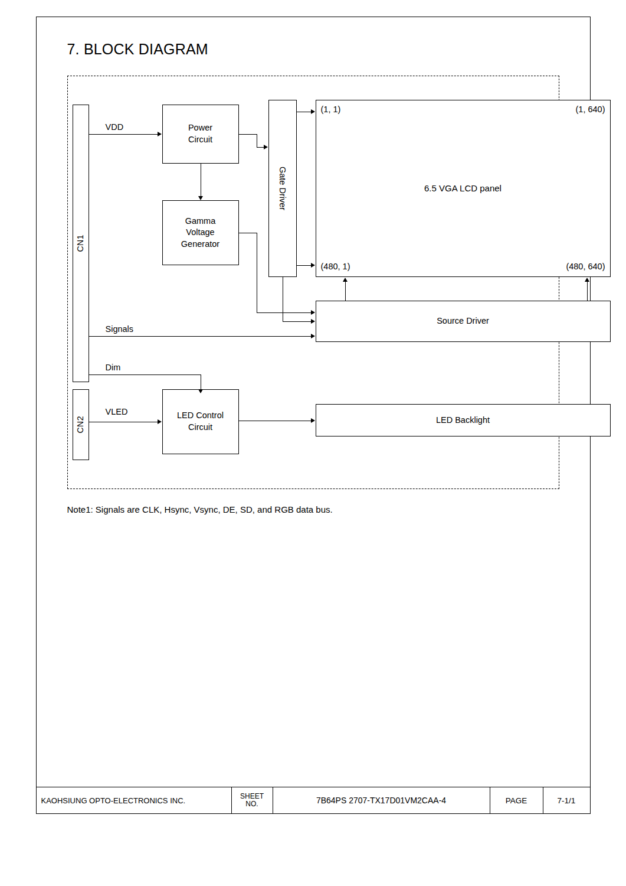7. BLOCK DIAGRAM
CN1
CN2
Power
Circuit
Gamma
Voltage
Generator
Gate Driver
(1, 1) (1, 640) (480, 1) (480, 640)
6.5 VGA LCD panel
Source Driver
LED Control
Circuit
LED Backlight
VDD Signals Dim VLED
Note1: Signals are CLK, Hsync, Vsync, DE, SD, and RGB data bus.
KAOHSIUNG OPTO-ELECTRONICS INC.
SHEET NO.
7B64PS 2707-TX17D01VM2CAA-4
PAGE
7-1/1